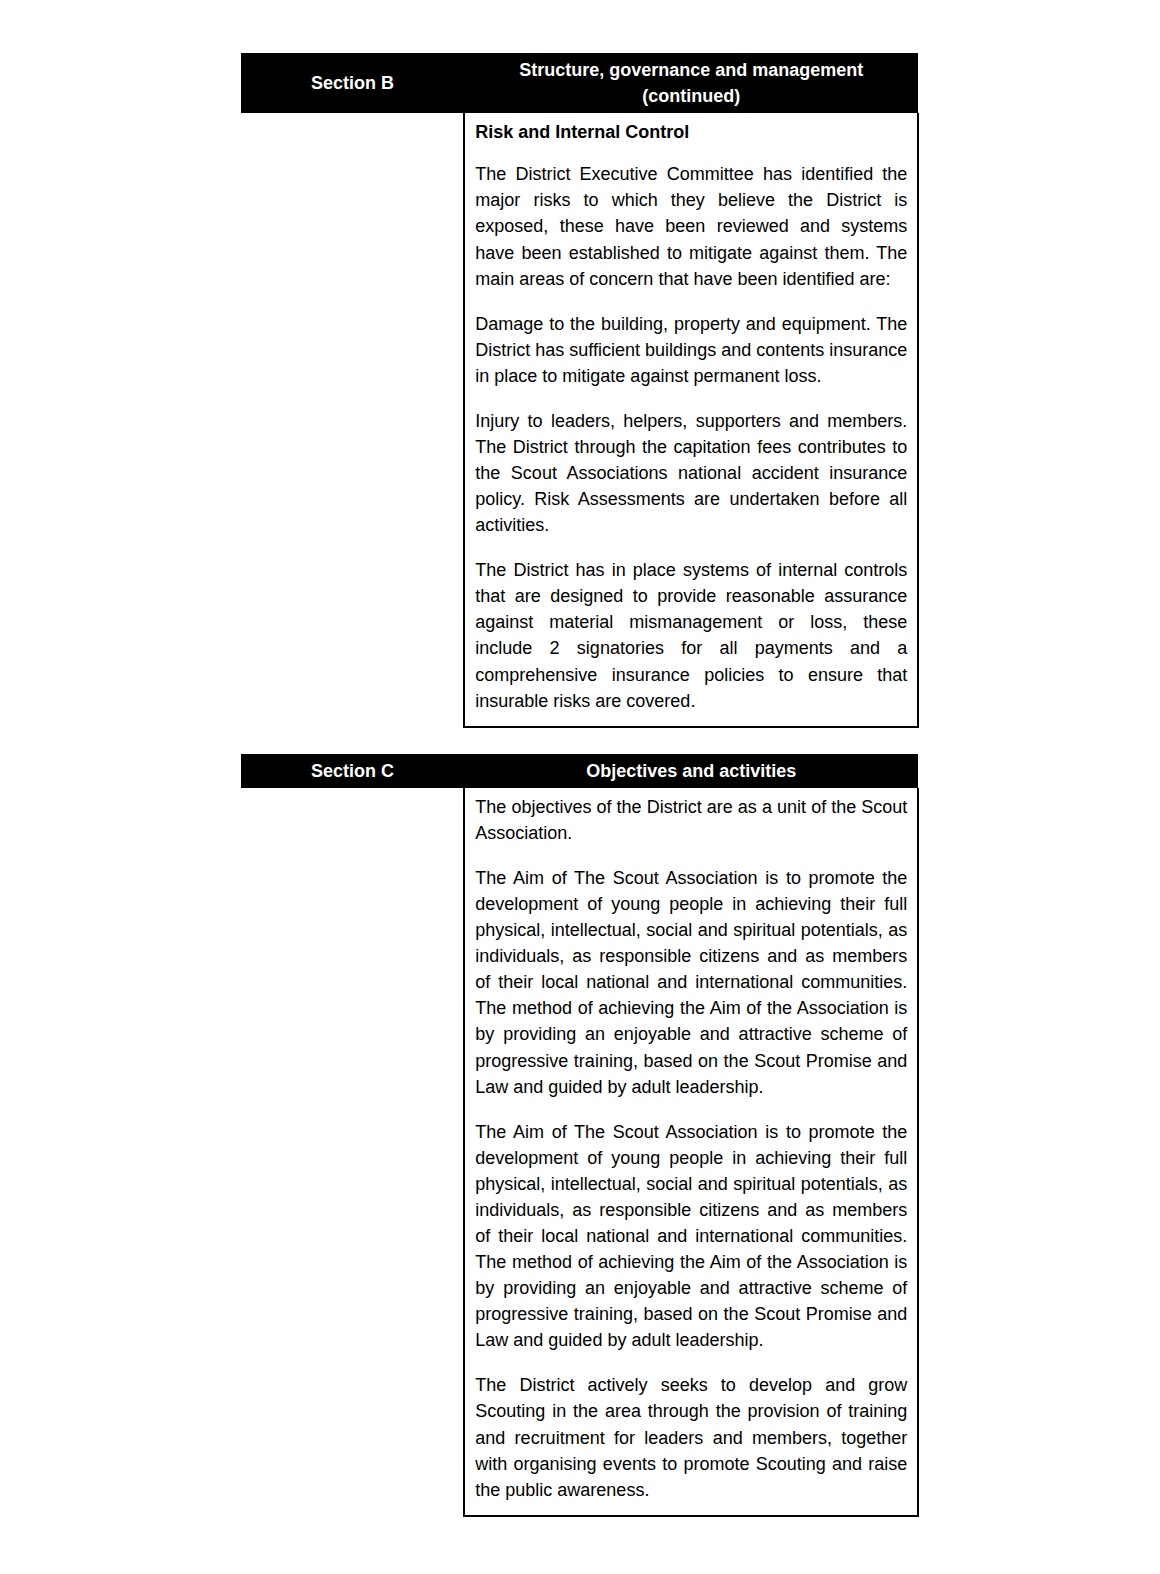| Section B | Structure, governance and management (continued) |
| | Risk and Internal Control The District Executive Committee has identified the major risks to which they believe the District is exposed, these have been reviewed and systems have been established to mitigate against them. The main areas of concern that have been identified are: Damage to the building, property and equipment. The District has sufficient buildings and contents insurance in place to mitigate against permanent loss. Injury to leaders, helpers, supporters and members. The District through the capitation fees contributes to the Scout Associations national accident insurance policy. Risk Assessments are undertaken before all activities. The District has in place systems of internal controls that are designed to provide reasonable assurance against material mismanagement or loss, these include 2 signatories for all payments and a comprehensive insurance policies to ensure that insurable risks are covered. |
| Section C | Objectives and activities |
| | The objectives of the District are as a unit of the Scout Association. The Aim of The Scout Association is to promote the development of young people in achieving their full physical, intellectual, social and spiritual potentials, as individuals, as responsible citizens and as members of their local national and international communities. The method of achieving the Aim of the Association is by providing an enjoyable and attractive scheme of progressive training, based on the Scout Promise and Law and guided by adult leadership. The Aim of The Scout Association is to promote the development of young people in achieving their full physical, intellectual, social and spiritual potentials, as individuals, as responsible citizens and as members of their local national and international communities. The method of achieving the Aim of the Association is by providing an enjoyable and attractive scheme of progressive training, based on the Scout Promise and Law and guided by adult leadership. The District actively seeks to develop and grow Scouting in the area through the provision of training and recruitment for leaders and members, together with organising events to promote Scouting and raise the public awareness. |